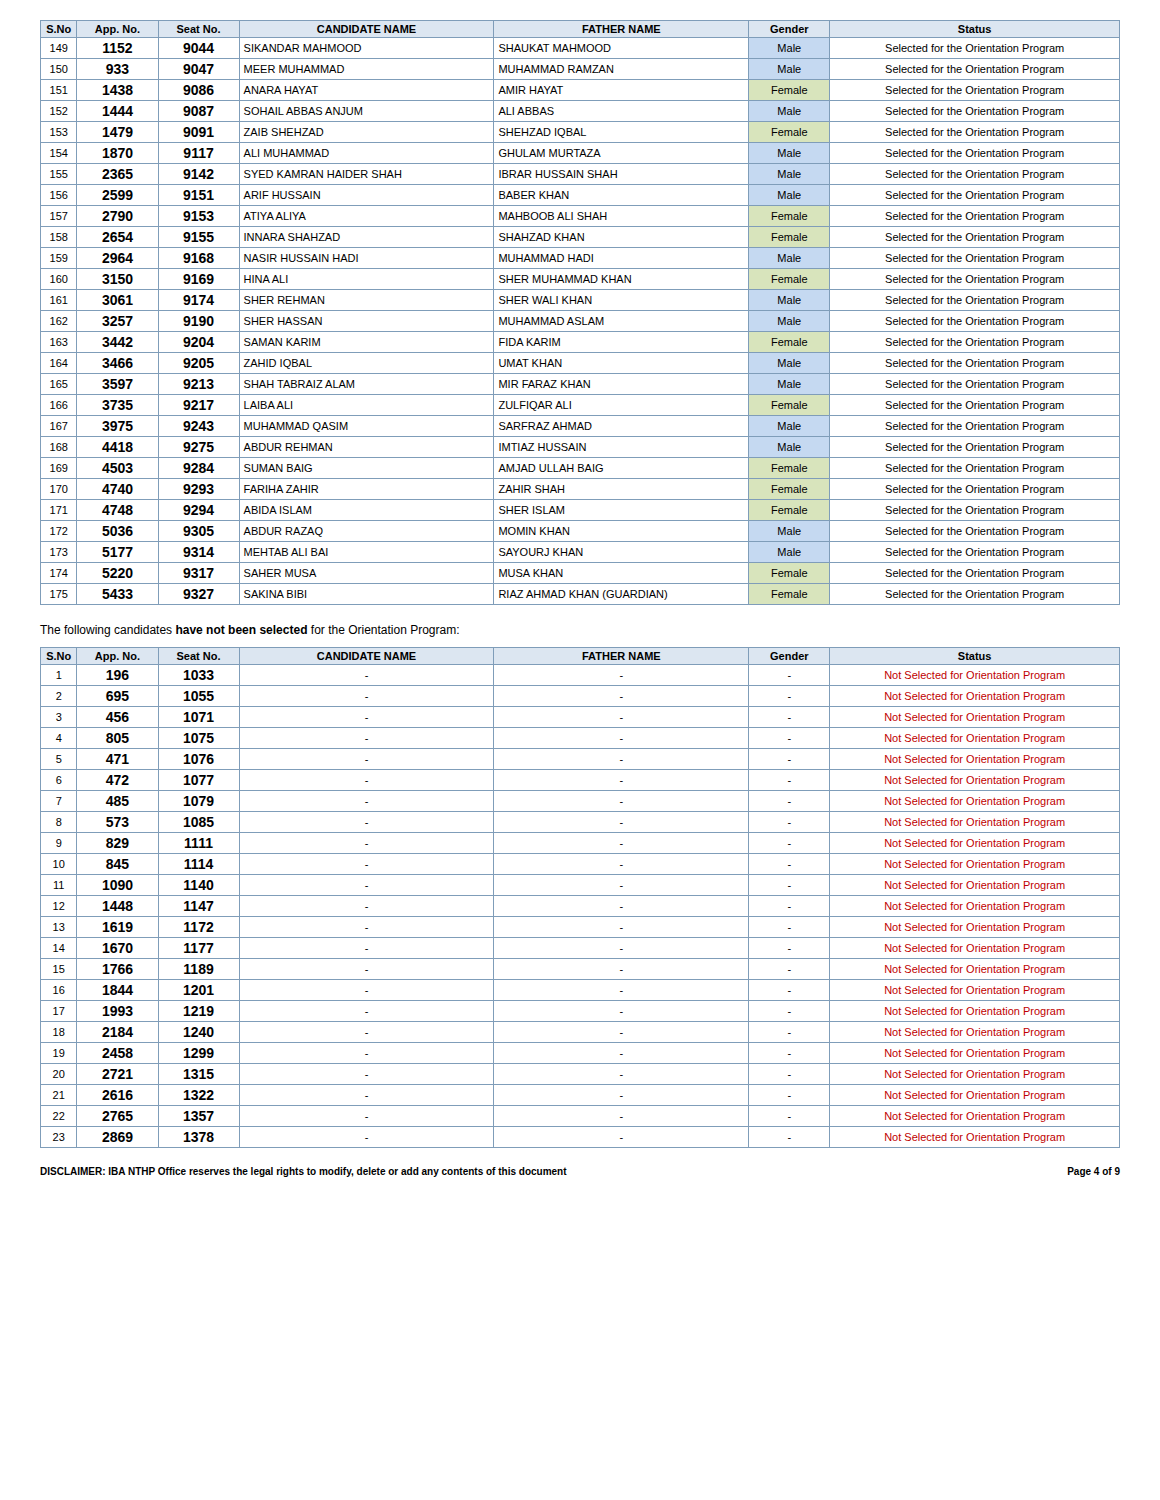| S.No | App. No. | Seat No. | CANDIDATE NAME | FATHER NAME | Gender | Status |
| --- | --- | --- | --- | --- | --- | --- |
| 149 | 1152 | 9044 | SIKANDAR MAHMOOD | SHAUKAT MAHMOOD | Male | Selected for the Orientation Program |
| 150 | 933 | 9047 | MEER MUHAMMAD | MUHAMMAD RAMZAN | Male | Selected for the Orientation Program |
| 151 | 1438 | 9086 | ANARA HAYAT | AMIR HAYAT | Female | Selected for the Orientation Program |
| 152 | 1444 | 9087 | SOHAIL ABBAS ANJUM | ALI ABBAS | Male | Selected for the Orientation Program |
| 153 | 1479 | 9091 | ZAIB SHEHZAD | SHEHZAD IQBAL | Female | Selected for the Orientation Program |
| 154 | 1870 | 9117 | ALI MUHAMMAD | GHULAM MURTAZA | Male | Selected for the Orientation Program |
| 155 | 2365 | 9142 | SYED KAMRAN HAIDER SHAH | IBRAR HUSSAIN SHAH | Male | Selected for the Orientation Program |
| 156 | 2599 | 9151 | ARIF HUSSAIN | BABER KHAN | Male | Selected for the Orientation Program |
| 157 | 2790 | 9153 | ATIYA ALIYA | MAHBOOB ALI SHAH | Female | Selected for the Orientation Program |
| 158 | 2654 | 9155 | INNARA SHAHZAD | SHAHZAD KHAN | Female | Selected for the Orientation Program |
| 159 | 2964 | 9168 | NASIR HUSSAIN HADI | MUHAMMAD HADI | Male | Selected for the Orientation Program |
| 160 | 3150 | 9169 | HINA ALI | SHER MUHAMMAD KHAN | Female | Selected for the Orientation Program |
| 161 | 3061 | 9174 | SHER REHMAN | SHER WALI KHAN | Male | Selected for the Orientation Program |
| 162 | 3257 | 9190 | SHER HASSAN | MUHAMMAD ASLAM | Male | Selected for the Orientation Program |
| 163 | 3442 | 9204 | SAMAN KARIM | FIDA KARIM | Female | Selected for the Orientation Program |
| 164 | 3466 | 9205 | ZAHID IQBAL | UMAT KHAN | Male | Selected for the Orientation Program |
| 165 | 3597 | 9213 | SHAH TABRAIZ ALAM | MIR FARAZ KHAN | Male | Selected for the Orientation Program |
| 166 | 3735 | 9217 | LAIBA ALI | ZULFIQAR ALI | Female | Selected for the Orientation Program |
| 167 | 3975 | 9243 | MUHAMMAD QASIM | SARFRAZ AHMAD | Male | Selected for the Orientation Program |
| 168 | 4418 | 9275 | ABDUR REHMAN | IMTIAZ HUSSAIN | Male | Selected for the Orientation Program |
| 169 | 4503 | 9284 | SUMAN BAIG | AMJAD ULLAH BAIG | Female | Selected for the Orientation Program |
| 170 | 4740 | 9293 | FARIHA ZAHIR | ZAHIR SHAH | Female | Selected for the Orientation Program |
| 171 | 4748 | 9294 | ABIDA ISLAM | SHER ISLAM | Female | Selected for the Orientation Program |
| 172 | 5036 | 9305 | ABDUR RAZAQ | MOMIN KHAN | Male | Selected for the Orientation Program |
| 173 | 5177 | 9314 | MEHTAB ALI BAI | SAYOURJ KHAN | Male | Selected for the Orientation Program |
| 174 | 5220 | 9317 | SAHER MUSA | MUSA KHAN | Female | Selected for the Orientation Program |
| 175 | 5433 | 9327 | SAKINA BIBI | RIAZ AHMAD KHAN (GUARDIAN) | Female | Selected for the Orientation Program |
The following candidates have not been selected for the Orientation Program:
| S.No | App. No. | Seat No. | CANDIDATE NAME | FATHER NAME | Gender | Status |
| --- | --- | --- | --- | --- | --- | --- |
| 1 | 196 | 1033 | - | - | - | Not Selected for Orientation Program |
| 2 | 695 | 1055 | - | - | - | Not Selected for Orientation Program |
| 3 | 456 | 1071 | - | - | - | Not Selected for Orientation Program |
| 4 | 805 | 1075 | - | - | - | Not Selected for Orientation Program |
| 5 | 471 | 1076 | - | - | - | Not Selected for Orientation Program |
| 6 | 472 | 1077 | - | - | - | Not Selected for Orientation Program |
| 7 | 485 | 1079 | - | - | - | Not Selected for Orientation Program |
| 8 | 573 | 1085 | - | - | - | Not Selected for Orientation Program |
| 9 | 829 | 1111 | - | - | - | Not Selected for Orientation Program |
| 10 | 845 | 1114 | - | - | - | Not Selected for Orientation Program |
| 11 | 1090 | 1140 | - | - | - | Not Selected for Orientation Program |
| 12 | 1448 | 1147 | - | - | - | Not Selected for Orientation Program |
| 13 | 1619 | 1172 | - | - | - | Not Selected for Orientation Program |
| 14 | 1670 | 1177 | - | - | - | Not Selected for Orientation Program |
| 15 | 1766 | 1189 | - | - | - | Not Selected for Orientation Program |
| 16 | 1844 | 1201 | - | - | - | Not Selected for Orientation Program |
| 17 | 1993 | 1219 | - | - | - | Not Selected for Orientation Program |
| 18 | 2184 | 1240 | - | - | - | Not Selected for Orientation Program |
| 19 | 2458 | 1299 | - | - | - | Not Selected for Orientation Program |
| 20 | 2721 | 1315 | - | - | - | Not Selected for Orientation Program |
| 21 | 2616 | 1322 | - | - | - | Not Selected for Orientation Program |
| 22 | 2765 | 1357 | - | - | - | Not Selected for Orientation Program |
| 23 | 2869 | 1378 | - | - | - | Not Selected for Orientation Program |
DISCLAIMER: IBA NTHP Office reserves the legal rights to modify, delete or add any contents of this document Page 4 of 9